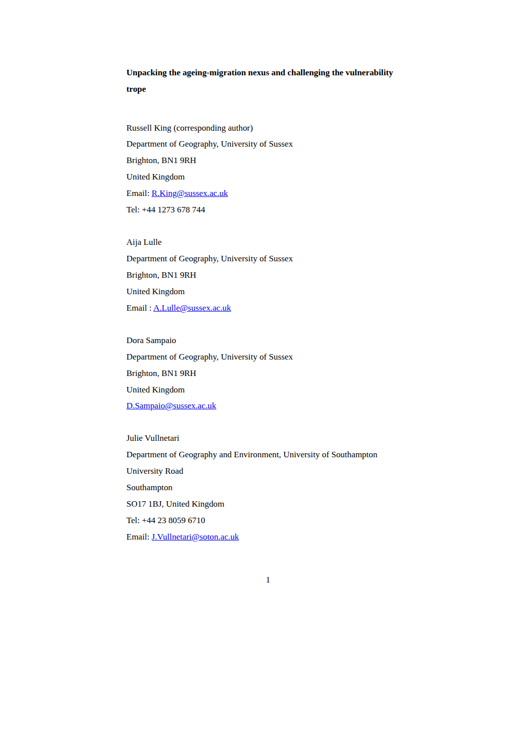Unpacking the ageing-migration nexus and challenging the vulnerability trope
Russell King (corresponding author)
Department of Geography, University of Sussex
Brighton, BN1 9RH
United Kingdom
Email: R.King@sussex.ac.uk
Tel: +44 1273 678 744
Aija Lulle
Department of Geography, University of Sussex
Brighton, BN1 9RH
United Kingdom
Email : A.Lulle@sussex.ac.uk
Dora Sampaio
Department of Geography, University of Sussex
Brighton, BN1 9RH
United Kingdom
D.Sampaio@sussex.ac.uk
Julie Vullnetari
Department of Geography and Environment, University of Southampton
University Road
Southampton
SO17 1BJ, United Kingdom
Tel: +44 23 8059 6710
Email: J.Vullnetari@soton.ac.uk
1